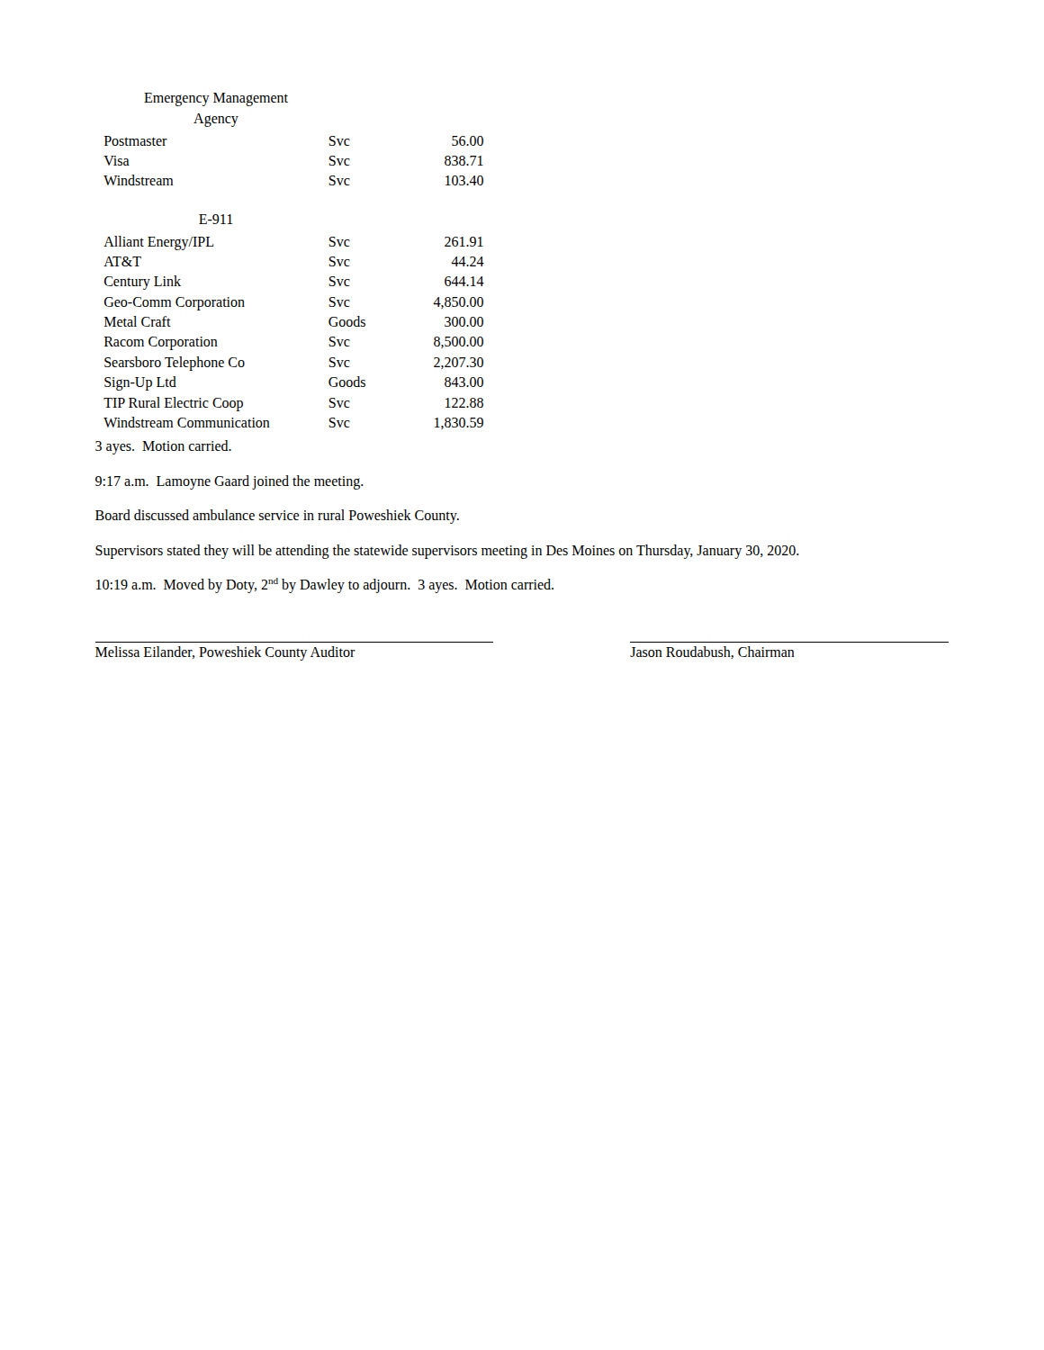| Emergency Management Agency | | |
| Postmaster | Svc | 56.00 |
| Visa | Svc | 838.71 |
| Windstream | Svc | 103.40 |
| E-911 | | |
| Alliant Energy/IPL | Svc | 261.91 |
| AT&T | Svc | 44.24 |
| Century Link | Svc | 644.14 |
| Geo-Comm Corporation | Svc | 4,850.00 |
| Metal Craft | Goods | 300.00 |
| Racom Corporation | Svc | 8,500.00 |
| Searsboro Telephone Co | Svc | 2,207.30 |
| Sign-Up Ltd | Goods | 843.00 |
| TIP Rural Electric Coop | Svc | 122.88 |
| Windstream Communication | Svc | 1,830.59 |
3 ayes. Motion carried.
9:17 a.m. Lamoyne Gaard joined the meeting.
Board discussed ambulance service in rural Poweshiek County.
Supervisors stated they will be attending the statewide supervisors meeting in Des Moines on Thursday, January 30, 2020.
10:19 a.m. Moved by Doty, 2nd by Dawley to adjourn. 3 ayes. Motion carried.
| Melissa Eilander, Poweshiek County Auditor | | Jason Roudabush, Chairman |